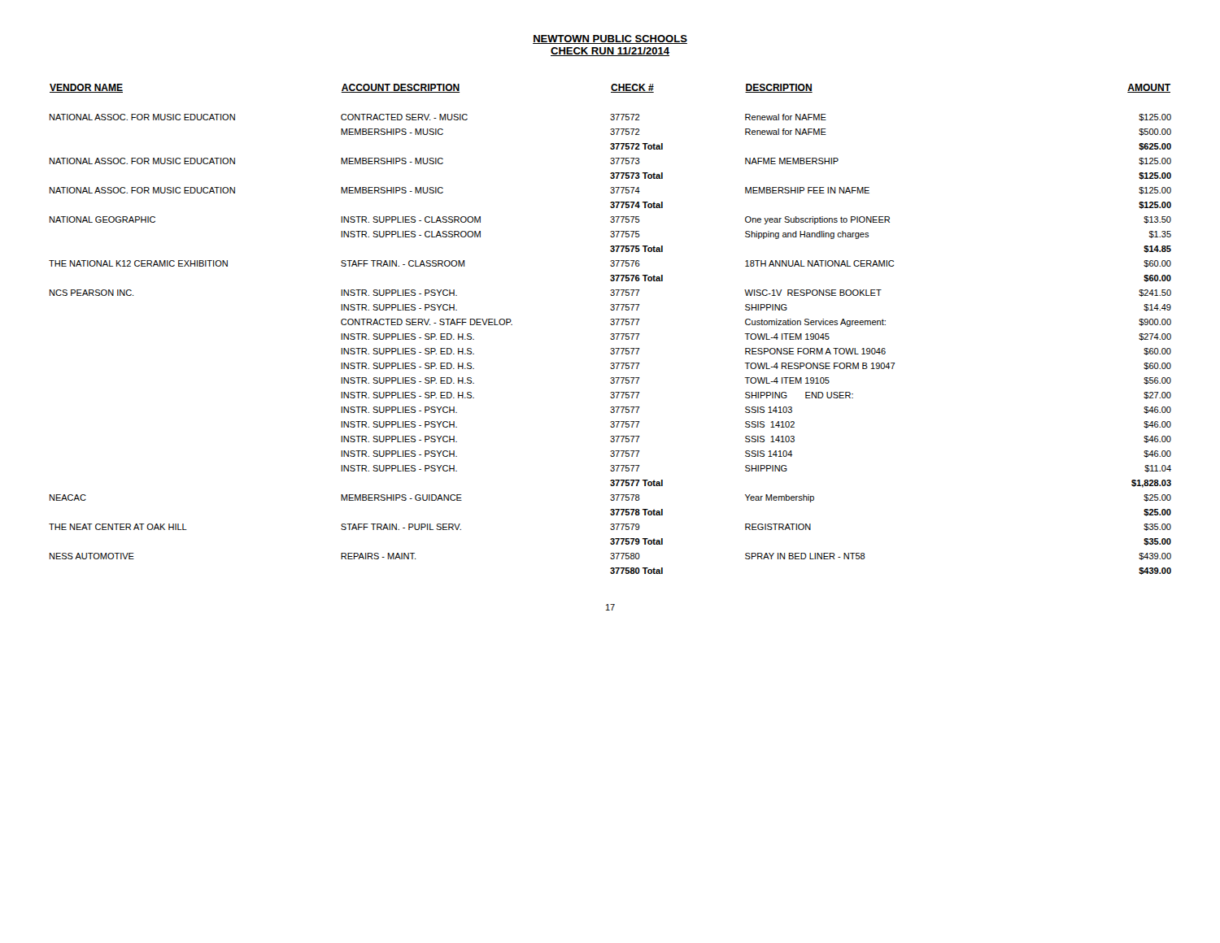NEWTOWN PUBLIC SCHOOLS
CHECK RUN 11/21/2014
| VENDOR NAME | ACCOUNT DESCRIPTION | CHECK # | DESCRIPTION | AMOUNT |
| --- | --- | --- | --- | --- |
| NATIONAL ASSOC. FOR MUSIC EDUCATION | CONTRACTED SERV. - MUSIC | 377572 | Renewal for NAFME | $125.00 |
| | MEMBERSHIPS - MUSIC | 377572 | Renewal for NAFME | $500.00 |
| | | 377572 Total | | $625.00 |
| NATIONAL ASSOC. FOR MUSIC EDUCATION | MEMBERSHIPS - MUSIC | 377573 | NAFME MEMBERSHIP | $125.00 |
| | | 377573 Total | | $125.00 |
| NATIONAL ASSOC. FOR MUSIC EDUCATION | MEMBERSHIPS - MUSIC | 377574 | MEMBERSHIP FEE IN NAFME | $125.00 |
| | | 377574 Total | | $125.00 |
| NATIONAL GEOGRAPHIC | INSTR. SUPPLIES - CLASSROOM | 377575 | One year Subscriptions to PIONEER | $13.50 |
| | INSTR. SUPPLIES - CLASSROOM | 377575 | Shipping and Handling charges | $1.35 |
| | | 377575 Total | | $14.85 |
| THE NATIONAL K12 CERAMIC EXHIBITION | STAFF TRAIN. - CLASSROOM | 377576 | 18TH ANNUAL NATIONAL CERAMIC | $60.00 |
| | | 377576 Total | | $60.00 |
| NCS PEARSON INC. | INSTR. SUPPLIES - PSYCH. | 377577 | WISC-1V RESPONSE BOOKLET | $241.50 |
| | INSTR. SUPPLIES - PSYCH. | 377577 | SHIPPING | $14.49 |
| | CONTRACTED SERV. - STAFF DEVELOP. | 377577 | Customization Services Agreement: | $900.00 |
| | INSTR. SUPPLIES - SP. ED. H.S. | 377577 | TOWL-4 ITEM 19045 | $274.00 |
| | INSTR. SUPPLIES - SP. ED. H.S. | 377577 | RESPONSE FORM A TOWL 19046 | $60.00 |
| | INSTR. SUPPLIES - SP. ED. H.S. | 377577 | TOWL-4 RESPONSE FORM B 19047 | $60.00 |
| | INSTR. SUPPLIES - SP. ED. H.S. | 377577 | TOWL-4 ITEM 19105 | $56.00 |
| | INSTR. SUPPLIES - SP. ED. H.S. | 377577 | SHIPPING END USER: | $27.00 |
| | INSTR. SUPPLIES - PSYCH. | 377577 | SSIS 14103 | $46.00 |
| | INSTR. SUPPLIES - PSYCH. | 377577 | SSIS 14102 | $46.00 |
| | INSTR. SUPPLIES - PSYCH. | 377577 | SSIS 14103 | $46.00 |
| | INSTR. SUPPLIES - PSYCH. | 377577 | SSIS 14104 | $46.00 |
| | INSTR. SUPPLIES - PSYCH. | 377577 | SHIPPING | $11.04 |
| | | 377577 Total | | $1,828.03 |
| NEACAC | MEMBERSHIPS - GUIDANCE | 377578 | Year Membership | $25.00 |
| | | 377578 Total | | $25.00 |
| THE NEAT CENTER AT OAK HILL | STAFF TRAIN. - PUPIL SERV. | 377579 | REGISTRATION | $35.00 |
| | | 377579 Total | | $35.00 |
| NESS AUTOMOTIVE | REPAIRS - MAINT. | 377580 | SPRAY IN BED LINER - NT58 | $439.00 |
| | | 377580 Total | | $439.00 |
17